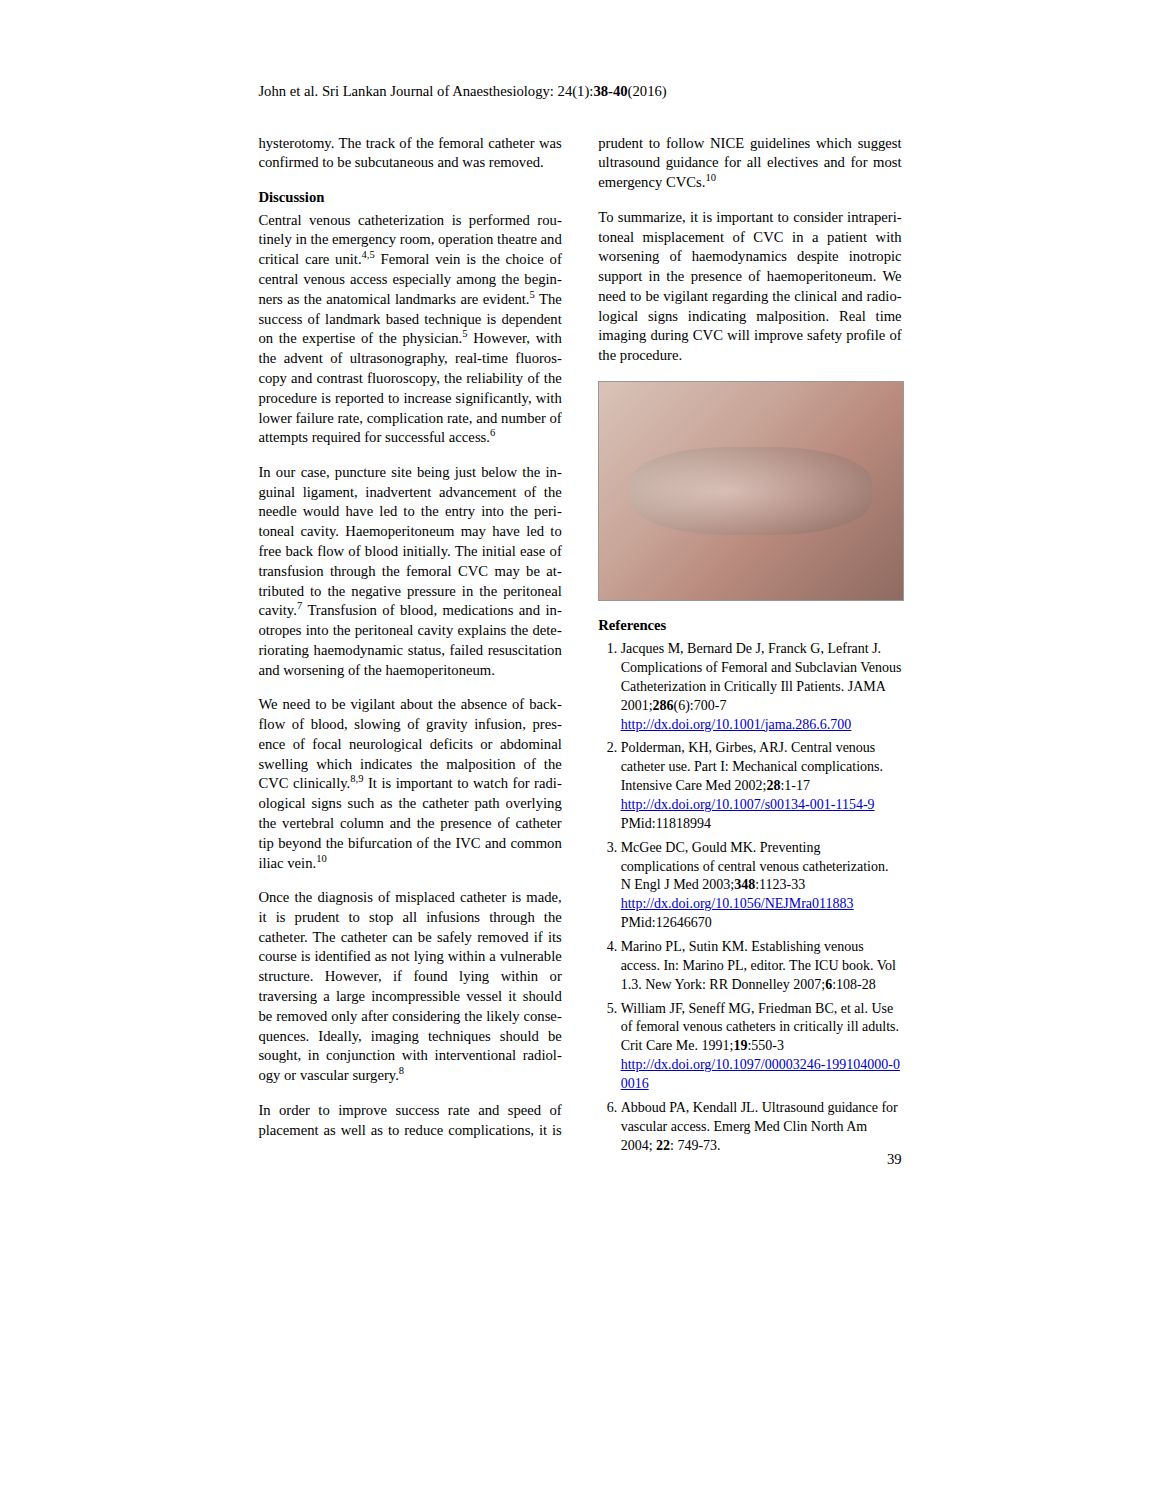John et al. Sri Lankan Journal of Anaesthesiology: 24(1):38-40(2016)
hysterotomy. The track of the femoral catheter was confirmed to be subcutaneous and was removed.
Discussion
Central venous catheterization is performed routinely in the emergency room, operation theatre and critical care unit.4,5 Femoral vein is the choice of central venous access especially among the beginners as the anatomical landmarks are evident.5 The success of landmark based technique is dependent on the expertise of the physician.5 However, with the advent of ultrasonography, real-time fluoroscopy and contrast fluoroscopy, the reliability of the procedure is reported to increase significantly, with lower failure rate, complication rate, and number of attempts required for successful access.6
In our case, puncture site being just below the inguinal ligament, inadvertent advancement of the needle would have led to the entry into the peritoneal cavity. Haemoperitoneum may have led to free back flow of blood initially. The initial ease of transfusion through the femoral CVC may be attributed to the negative pressure in the peritoneal cavity.7 Transfusion of blood, medications and inotropes into the peritoneal cavity explains the deteriorating haemodynamic status, failed resuscitation and worsening of the haemoperitoneum.
We need to be vigilant about the absence of backflow of blood, slowing of gravity infusion, presence of focal neurological deficits or abdominal swelling which indicates the malposition of the CVC clinically.8,9 It is important to watch for radiological signs such as the catheter path overlying the vertebral column and the presence of catheter tip beyond the bifurcation of the IVC and common iliac vein.10
Once the diagnosis of misplaced catheter is made, it is prudent to stop all infusions through the catheter. The catheter can be safely removed if its course is identified as not lying within a vulnerable structure. However, if found lying within or traversing a large incompressible vessel it should be removed only after considering the likely consequences. Ideally, imaging techniques should be sought, in conjunction with interventional radiology or vascular surgery.8
In order to improve success rate and speed of placement as well as to reduce complications, it is prudent to follow NICE guidelines which suggest ultrasound guidance for all electives and for most emergency CVCs.10
To summarize, it is important to consider intraperitoneal misplacement of CVC in a patient with worsening of haemodynamics despite inotropic support in the presence of haemoperitoneum. We need to be vigilant regarding the clinical and radiological signs indicating malposition. Real time imaging during CVC will improve safety profile of the procedure.
References
Jacques M, Bernard De J, Franck G, Lefrant J. Complications of Femoral and Subclavian Venous Catheterization in Critically Ill Patients. JAMA 2001;286(6):700-7
http://dx.doi.org/10.1001/jama.286.6.700
Polderman, KH, Girbes, ARJ. Central venous catheter use. Part I: Mechanical complications. Intensive Care Med 2002;28:1-17
http://dx.doi.org/10.1007/s00134-001-1154-9
PMid:11818994
McGee DC, Gould MK. Preventing complications of central venous catheterization. N Engl J Med 2003;348:1123-33
http://dx.doi.org/10.1056/NEJMra011883
PMid:12646670
Marino PL, Sutin KM. Establishing venous access. In: Marino PL, editor. The ICU book. Vol 1.3. New York: RR Donnelley 2007;6:108-28
William JF, Seneff MG, Friedman BC, et al. Use of femoral venous catheters in critically ill adults. Crit Care Me. 1991;19:550-3
http://dx.doi.org/10.1097/00003246-199104000-00016
Abboud PA, Kendall JL. Ultrasound guidance for vascular access. Emerg Med Clin North Am 2004; 22: 749-73.
39